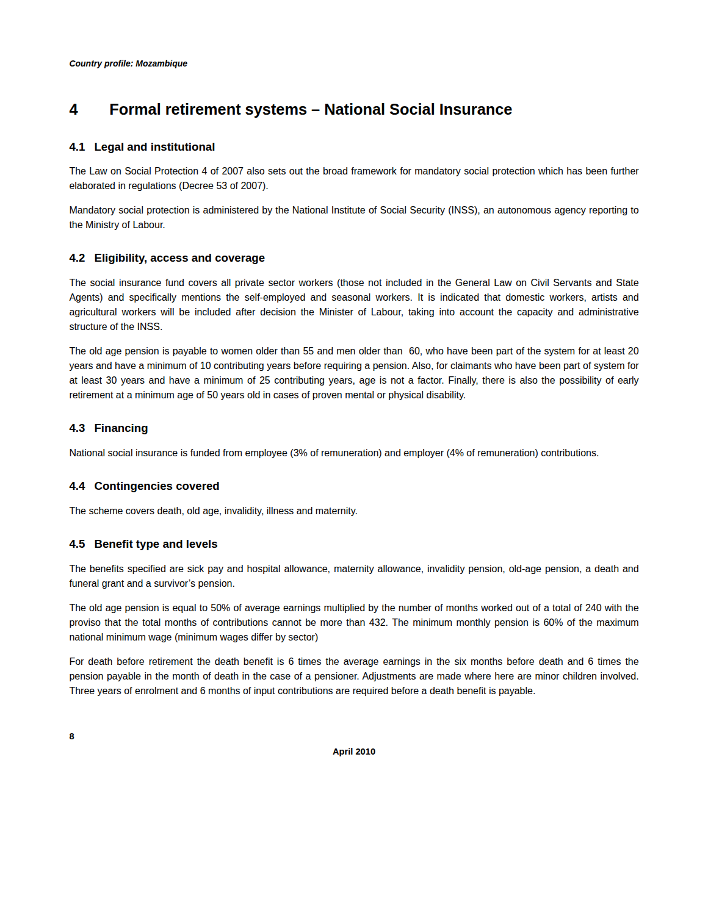Country profile: Mozambique
4 Formal retirement systems – National Social Insurance
4.1 Legal and institutional
The Law on Social Protection 4 of 2007 also sets out the broad framework for mandatory social protection which has been further elaborated in regulations (Decree 53 of 2007).
Mandatory social protection is administered by the National Institute of Social Security (INSS), an autonomous agency reporting to the Ministry of Labour.
4.2 Eligibility, access and coverage
The social insurance fund covers all private sector workers (those not included in the General Law on Civil Servants and State Agents) and specifically mentions the self-employed and seasonal workers. It is indicated that domestic workers, artists and agricultural workers will be included after decision the Minister of Labour, taking into account the capacity and administrative structure of the INSS.
The old age pension is payable to women older than 55 and men older than 60, who have been part of the system for at least 20 years and have a minimum of 10 contributing years before requiring a pension. Also, for claimants who have been part of system for at least 30 years and have a minimum of 25 contributing years, age is not a factor. Finally, there is also the possibility of early retirement at a minimum age of 50 years old in cases of proven mental or physical disability.
4.3 Financing
National social insurance is funded from employee (3% of remuneration) and employer (4% of remuneration) contributions.
4.4 Contingencies covered
The scheme covers death, old age, invalidity, illness and maternity.
4.5 Benefit type and levels
The benefits specified are sick pay and hospital allowance, maternity allowance, invalidity pension, old-age pension, a death and funeral grant and a survivor’s pension.
The old age pension is equal to 50% of average earnings multiplied by the number of months worked out of a total of 240 with the proviso that the total months of contributions cannot be more than 432. The minimum monthly pension is 60% of the maximum national minimum wage (minimum wages differ by sector)
For death before retirement the death benefit is 6 times the average earnings in the six months before death and 6 times the pension payable in the month of death in the case of a pensioner. Adjustments are made where here are minor children involved. Three years of enrolment and 6 months of input contributions are required before a death benefit is payable.
8
April 2010